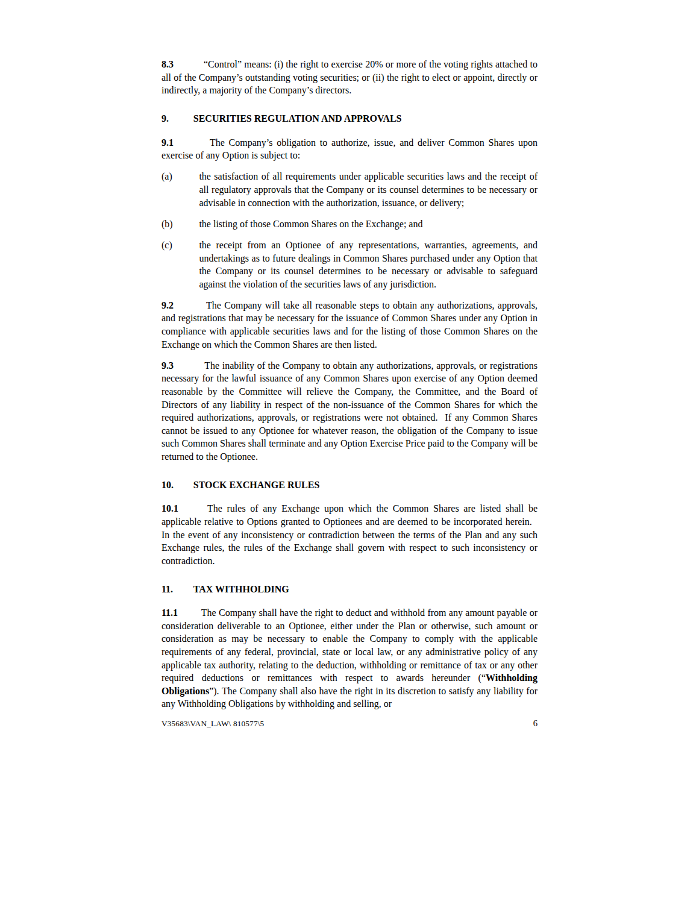8.3 “Control” means: (i) the right to exercise 20% or more of the voting rights attached to all of the Company’s outstanding voting securities; or (ii) the right to elect or appoint, directly or indirectly, a majority of the Company’s directors.
9. SECURITIES REGULATION AND APPROVALS
9.1 The Company’s obligation to authorize, issue, and deliver Common Shares upon exercise of any Option is subject to:
(a)
the satisfaction of all requirements under applicable securities laws and the receipt of all regulatory approvals that the Company or its counsel determines to be necessary or advisable in connection with the authorization, issuance, or delivery;
(b)
the listing of those Common Shares on the Exchange; and
(c)
the receipt from an Optionee of any representations, warranties, agreements, and undertakings as to future dealings in Common Shares purchased under any Option that the Company or its counsel determines to be necessary or advisable to safeguard against the violation of the securities laws of any jurisdiction.
9.2 The Company will take all reasonable steps to obtain any authorizations, approvals, and registrations that may be necessary for the issuance of Common Shares under any Option in compliance with applicable securities laws and for the listing of those Common Shares on the Exchange on which the Common Shares are then listed.
9.3 The inability of the Company to obtain any authorizations, approvals, or registrations necessary for the lawful issuance of any Common Shares upon exercise of any Option deemed reasonable by the Committee will relieve the Company, the Committee, and the Board of Directors of any liability in respect of the non-issuance of the Common Shares for which the required authorizations, approvals, or registrations were not obtained. If any Common Shares cannot be issued to any Optionee for whatever reason, the obligation of the Company to issue such Common Shares shall terminate and any Option Exercise Price paid to the Company will be returned to the Optionee.
10. STOCK EXCHANGE RULES
10.1 The rules of any Exchange upon which the Common Shares are listed shall be applicable relative to Options granted to Optionees and are deemed to be incorporated herein. In the event of any inconsistency or contradiction between the terms of the Plan and any such Exchange rules, the rules of the Exchange shall govern with respect to such inconsistency or contradiction.
11. TAX WITHHOLDING
11.1 The Company shall have the right to deduct and withhold from any amount payable or consideration deliverable to an Optionee, either under the Plan or otherwise, such amount or consideration as may be necessary to enable the Company to comply with the applicable requirements of any federal, provincial, state or local law, or any administrative policy of any applicable tax authority, relating to the deduction, withholding or remittance of tax or any other required deductions or remittances with respect to awards hereunder (“Withholding Obligations”). The Company shall also have the right in its discretion to satisfy any liability for any Withholding Obligations by withholding and selling, or
V35683\VAN_LAW\ 810577\5 6